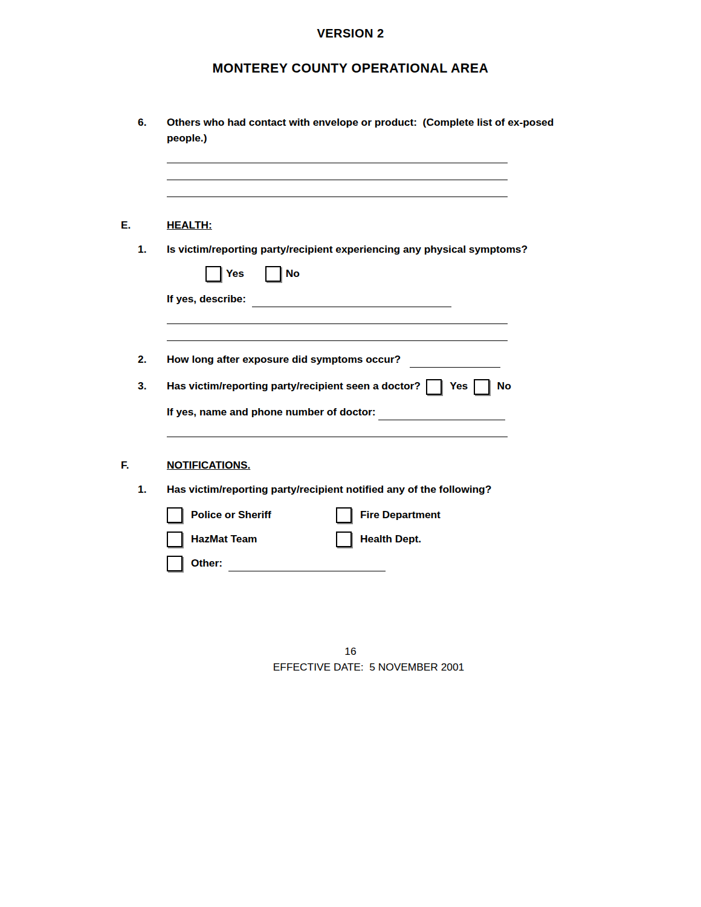VERSION 2
MONTEREY COUNTY OPERATIONAL AREA
6.
Others who had contact with envelope or product: (Complete list of ex-posed people.)
E.
HEALTH:
1.
Is victim/reporting party/recipient experiencing any physical symptoms?
Yes No
If yes, describe:
2.
How long after exposure did symptoms occur?
3.
Has victim/reporting party/recipient seen a doctor? Yes No
If yes, name and phone number of doctor:
F.
NOTIFICATIONS.
1.
Has victim/reporting party/recipient notified any of the following?
Police or Sheriff
Fire Department
HazMat Team
Health Dept.
Other:
16
EFFECTIVE DATE: 5 NOVEMBER 2001